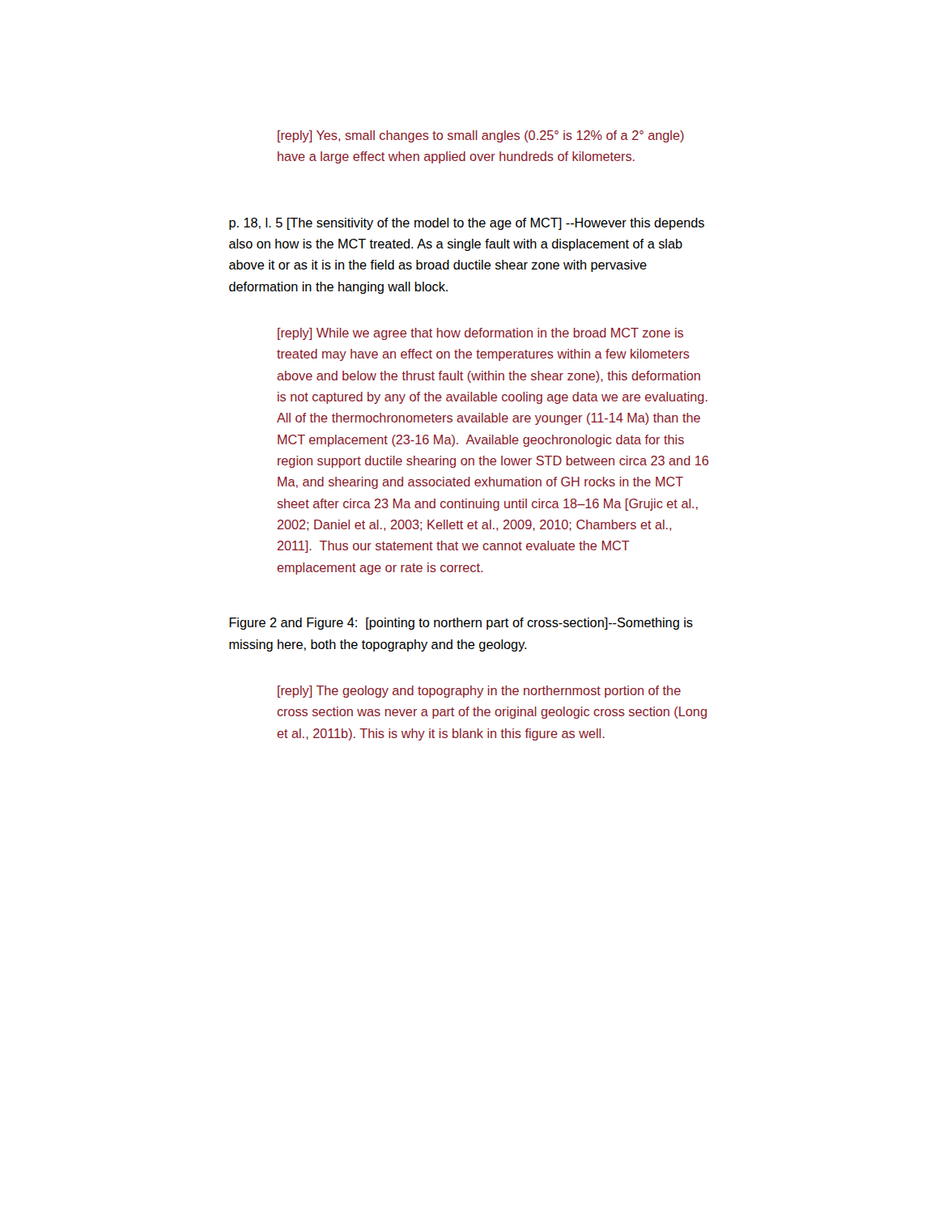[reply] Yes, small changes to small angles (0.25° is 12% of a 2° angle) have a large effect when applied over hundreds of kilometers.
p. 18, l. 5 [The sensitivity of the model to the age of MCT] --However this depends also on how is the MCT treated. As a single fault with a displacement of a slab above it or as it is in the field as broad ductile shear zone with pervasive deformation in the hanging wall block.
[reply] While we agree that how deformation in the broad MCT zone is treated may have an effect on the temperatures within a few kilometers above and below the thrust fault (within the shear zone), this deformation is not captured by any of the available cooling age data we are evaluating. All of the thermochronometers available are younger (11-14 Ma) than the MCT emplacement (23-16 Ma). Available geochronologic data for this region support ductile shearing on the lower STD between circa 23 and 16 Ma, and shearing and associated exhumation of GH rocks in the MCT sheet after circa 23 Ma and continuing until circa 18–16 Ma [Grujic et al., 2002; Daniel et al., 2003; Kellett et al., 2009, 2010; Chambers et al., 2011]. Thus our statement that we cannot evaluate the MCT emplacement age or rate is correct.
Figure 2 and Figure 4: [pointing to northern part of cross-section]--Something is missing here, both the topography and the geology.
[reply] The geology and topography in the northernmost portion of the cross section was never a part of the original geologic cross section (Long et al., 2011b). This is why it is blank in this figure as well.